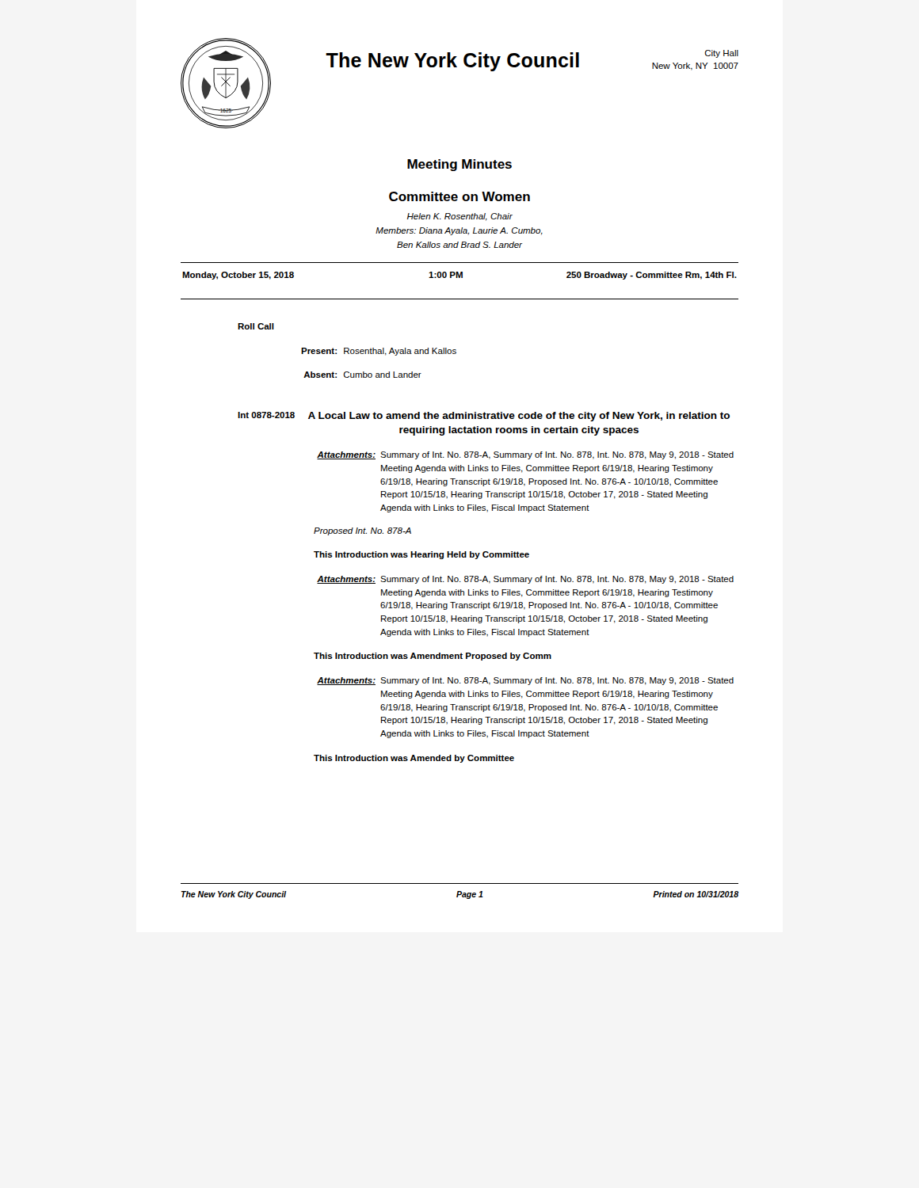·1625·
The New York City Council
City Hall
New York, NY 10007
Meeting Minutes
Committee on Women
Helen K. Rosenthal, Chair
Members: Diana Ayala, Laurie A. Cumbo,
Ben Kallos and Brad S. Lander
Monday, October 15, 2018
1:00 PM
250 Broadway - Committee Rm, 14th Fl.
Roll Call
Present: Rosenthal, Ayala and Kallos
Absent: Cumbo and Lander
Int 0878-2018
A Local Law to amend the administrative code of the city of New York, in relation to requiring lactation rooms in certain city spaces
Attachments:
Summary of Int. No. 878-A, Summary of Int. No. 878, Int. No. 878, May 9, 2018 - Stated Meeting Agenda with Links to Files, Committee Report 6/19/18, Hearing Testimony 6/19/18, Hearing Transcript 6/19/18, Proposed Int. No. 876-A - 10/10/18, Committee Report 10/15/18, Hearing Transcript 10/15/18, October 17, 2018 - Stated Meeting Agenda with Links to Files, Fiscal Impact Statement
Proposed Int. No. 878-A
This Introduction was Hearing Held by Committee
Attachments:
Summary of Int. No. 878-A, Summary of Int. No. 878, Int. No. 878, May 9, 2018 - Stated Meeting Agenda with Links to Files, Committee Report 6/19/18, Hearing Testimony 6/19/18, Hearing Transcript 6/19/18, Proposed Int. No. 876-A - 10/10/18, Committee Report 10/15/18, Hearing Transcript 10/15/18, October 17, 2018 - Stated Meeting Agenda with Links to Files, Fiscal Impact Statement
This Introduction was Amendment Proposed by Comm
Attachments:
Summary of Int. No. 878-A, Summary of Int. No. 878, Int. No. 878, May 9, 2018 - Stated Meeting Agenda with Links to Files, Committee Report 6/19/18, Hearing Testimony 6/19/18, Hearing Transcript 6/19/18, Proposed Int. No. 876-A - 10/10/18, Committee Report 10/15/18, Hearing Transcript 10/15/18, October 17, 2018 - Stated Meeting Agenda with Links to Files, Fiscal Impact Statement
This Introduction was Amended by Committee
The New York City Council
Page 1
Printed on 10/31/2018